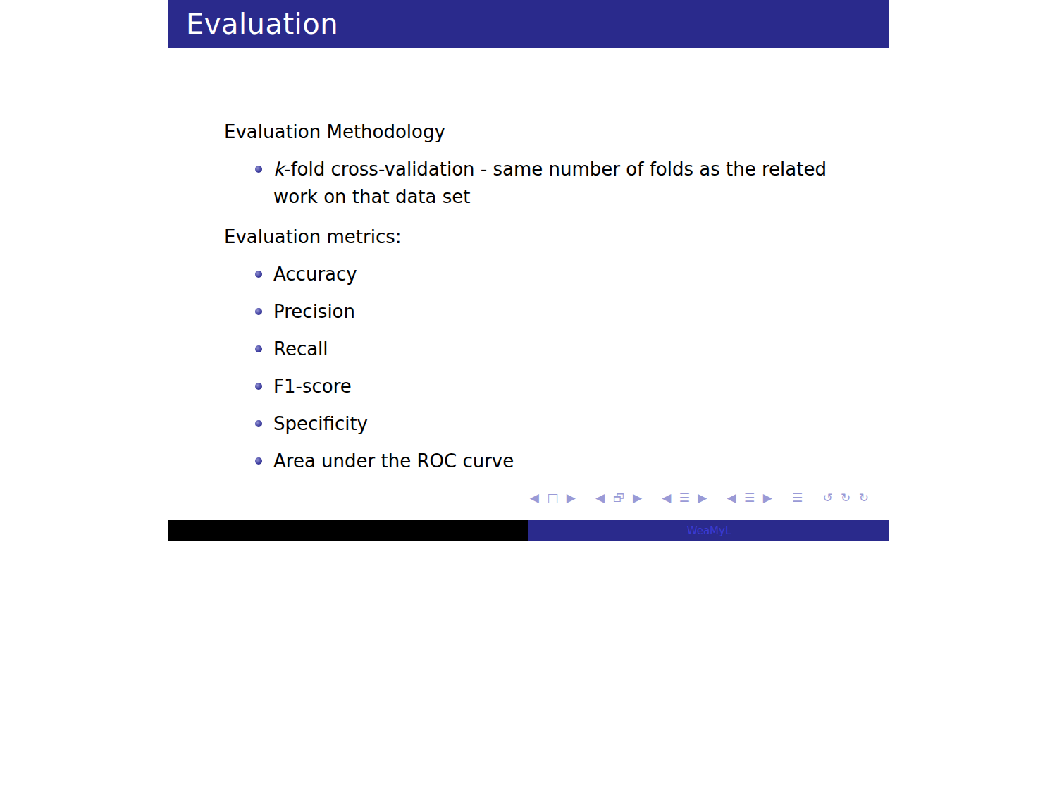Evaluation
Evaluation Methodology
k-fold cross-validation - same number of folds as the related work on that data set
Evaluation metrics:
Accuracy
Precision
Recall
F1-score
Specificity
Area under the ROC curve
◀ □ ▶ ◀ 🗗 ▶ ◀ ☰ ▶ ◀ ☰ ▶ ☰ ↺ ↻ ↻
WeaMyL